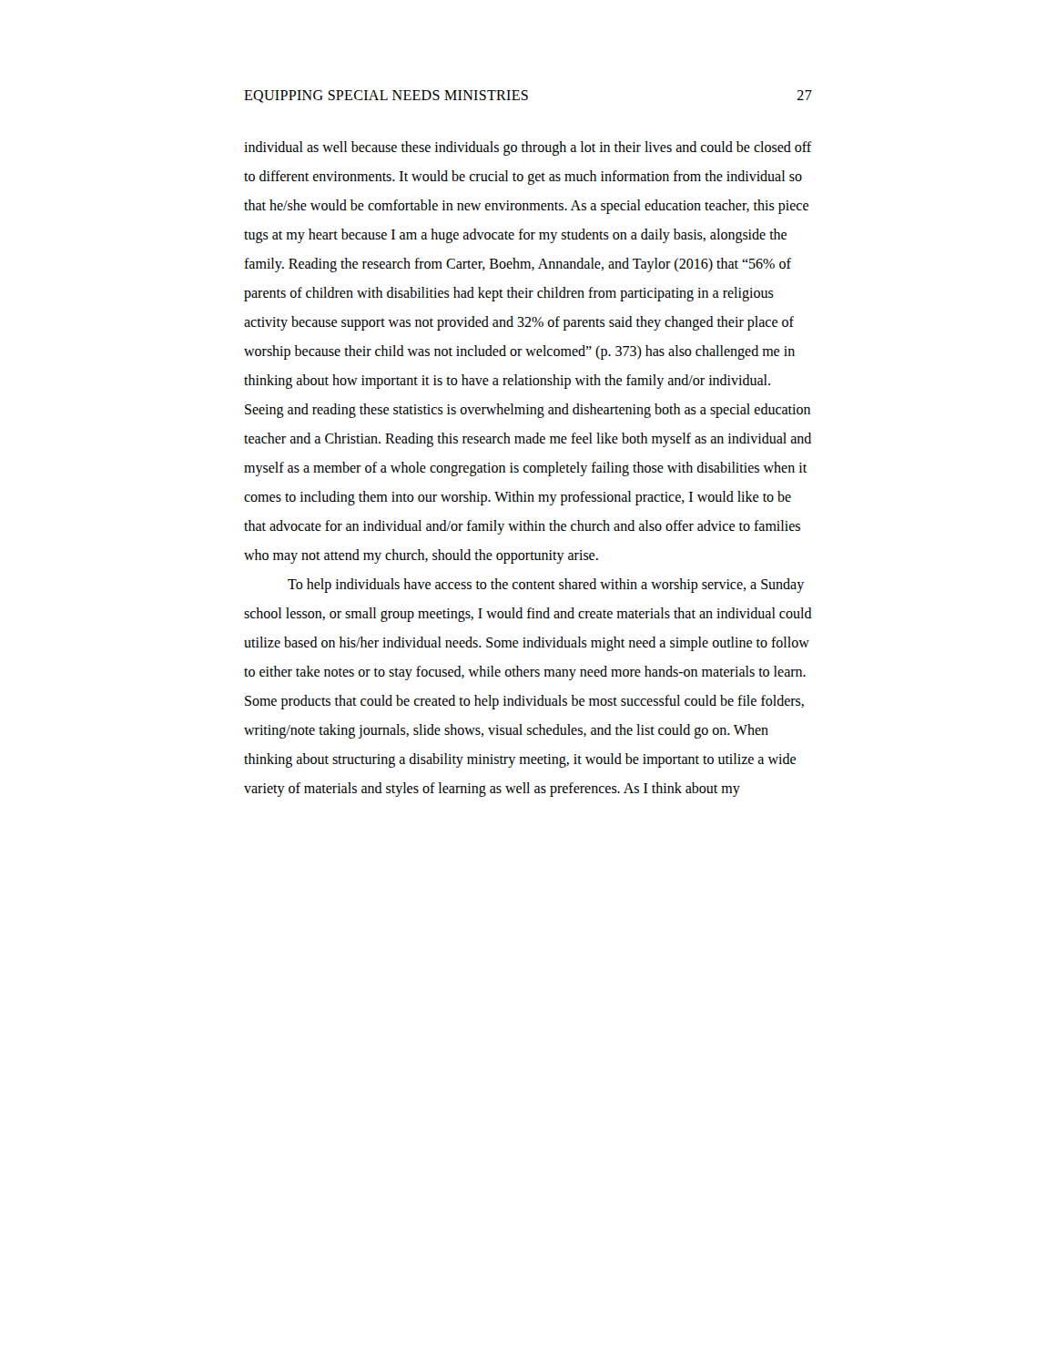Equipping Special Needs Ministries 27
individual as well because these individuals go through a lot in their lives and could be closed off to different environments. It would be crucial to get as much information from the individual so that he/she would be comfortable in new environments. As a special education teacher, this piece tugs at my heart because I am a huge advocate for my students on a daily basis, alongside the family. Reading the research from Carter, Boehm, Annandale, and Taylor (2016) that “56% of parents of children with disabilities had kept their children from participating in a religious activity because support was not provided and 32% of parents said they changed their place of worship because their child was not included or welcomed” (p. 373) has also challenged me in thinking about how important it is to have a relationship with the family and/or individual. Seeing and reading these statistics is overwhelming and disheartening both as a special education teacher and a Christian. Reading this research made me feel like both myself as an individual and myself as a member of a whole congregation is completely failing those with disabilities when it comes to including them into our worship. Within my professional practice, I would like to be that advocate for an individual and/or family within the church and also offer advice to families who may not attend my church, should the opportunity arise.
To help individuals have access to the content shared within a worship service, a Sunday school lesson, or small group meetings, I would find and create materials that an individual could utilize based on his/her individual needs. Some individuals might need a simple outline to follow to either take notes or to stay focused, while others many need more hands-on materials to learn. Some products that could be created to help individuals be most successful could be file folders, writing/note taking journals, slide shows, visual schedules, and the list could go on. When thinking about structuring a disability ministry meeting, it would be important to utilize a wide variety of materials and styles of learning as well as preferences. As I think about my